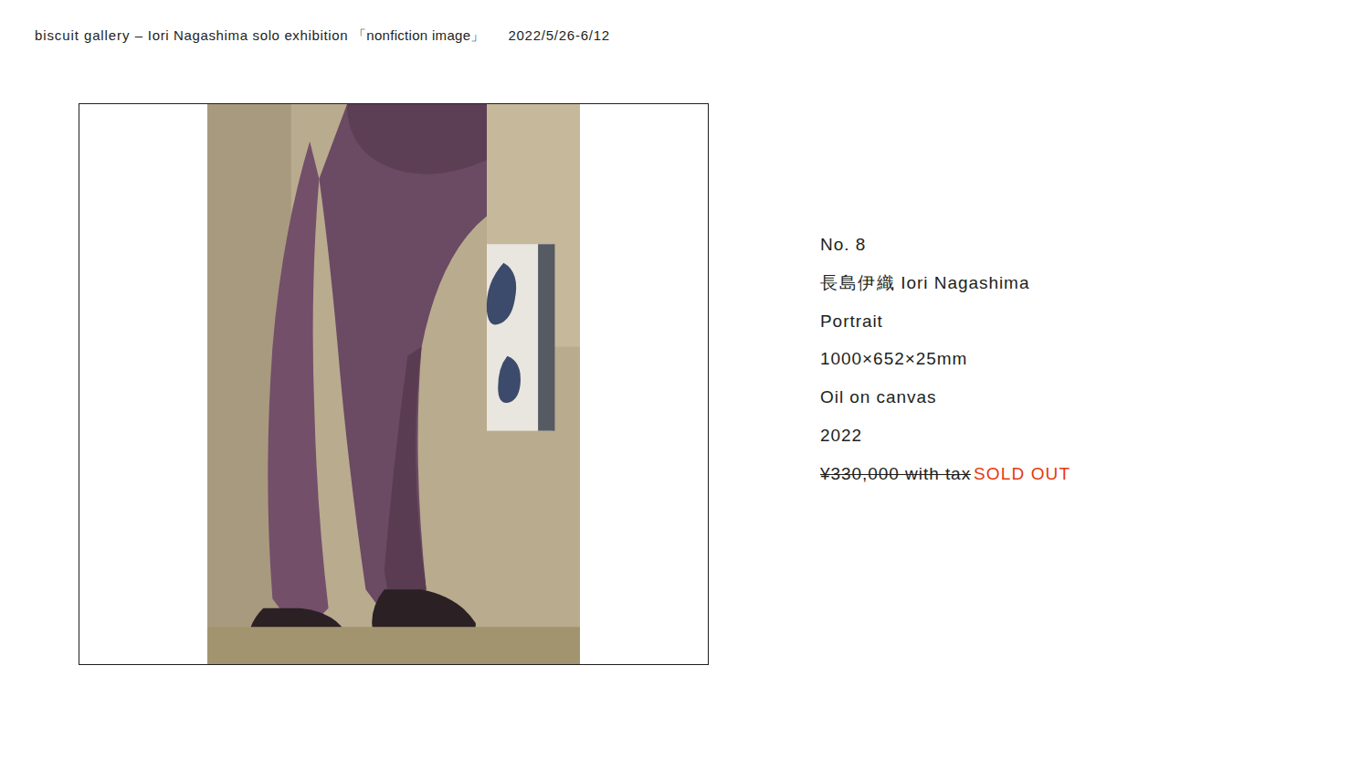biscuit gallery–Iori Nagashima solo exhibition 「nonfiction image」 2022/5/26-6/12
No. 8
長島伊織 Iori Nagashima
Portrait
1000×652×25mm
Oil on canvas
2022
¥330,000 with tax SOLD OUT